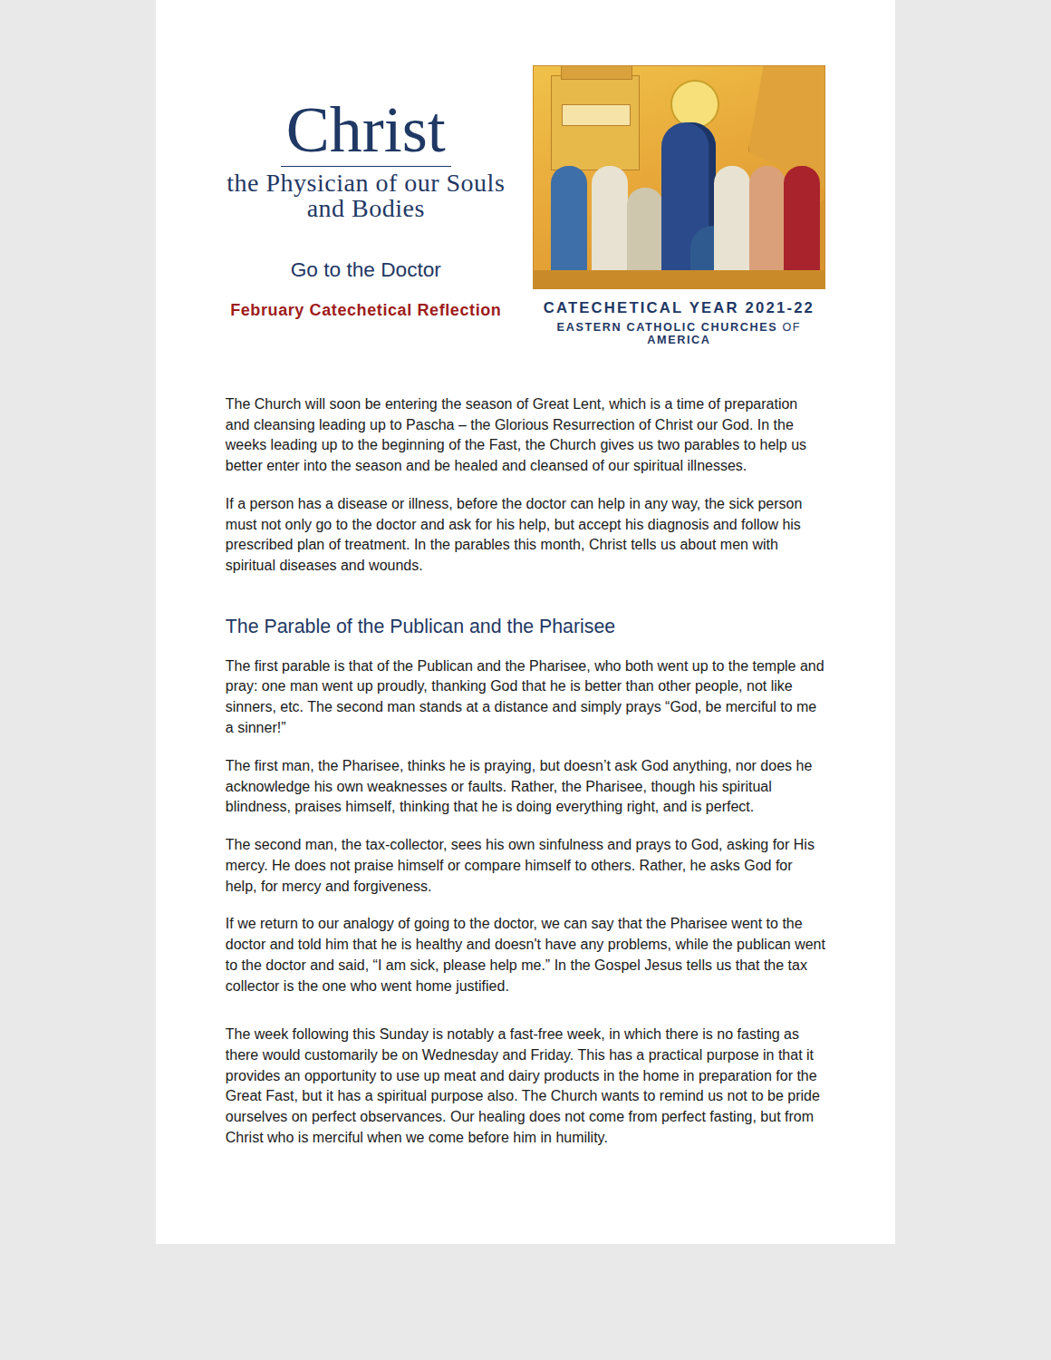Christ the Physician of our Souls and Bodies
Go to the Doctor
February Catechetical Reflection
CATECHETICAL YEAR 2021-22
EASTERN CATHOLIC CHURCHES OF AMERICA
The Church will soon be entering the season of Great Lent, which is a time of preparation and cleansing leading up to Pascha – the Glorious Resurrection of Christ our God. In the weeks leading up to the beginning of the Fast, the Church gives us two parables to help us better enter into the season and be healed and cleansed of our spiritual illnesses.
If a person has a disease or illness, before the doctor can help in any way, the sick person must not only go to the doctor and ask for his help, but accept his diagnosis and follow his prescribed plan of treatment. In the parables this month, Christ tells us about men with spiritual diseases and wounds.
The Parable of the Publican and the Pharisee
The first parable is that of the Publican and the Pharisee, who both went up to the temple and pray: one man went up proudly, thanking God that he is better than other people, not like sinners, etc. The second man stands at a distance and simply prays “God, be merciful to me a sinner!”
The first man, the Pharisee, thinks he is praying, but doesn’t ask God anything, nor does he acknowledge his own weaknesses or faults. Rather, the Pharisee, though his spiritual blindness, praises himself, thinking that he is doing everything right, and is perfect.
The second man, the tax-collector, sees his own sinfulness and prays to God, asking for His mercy. He does not praise himself or compare himself to others. Rather, he asks God for help, for mercy and forgiveness.
If we return to our analogy of going to the doctor, we can say that the Pharisee went to the doctor and told him that he is healthy and doesn't have any problems, while the publican went to the doctor and said, “I am sick, please help me.” In the Gospel Jesus tells us that the tax collector is the one who went home justified.
The week following this Sunday is notably a fast-free week, in which there is no fasting as there would customarily be on Wednesday and Friday. This has a practical purpose in that it provides an opportunity to use up meat and dairy products in the home in preparation for the Great Fast, but it has a spiritual purpose also. The Church wants to remind us not to be pride ourselves on perfect observances. Our healing does not come from perfect fasting, but from Christ who is merciful when we come before him in humility.